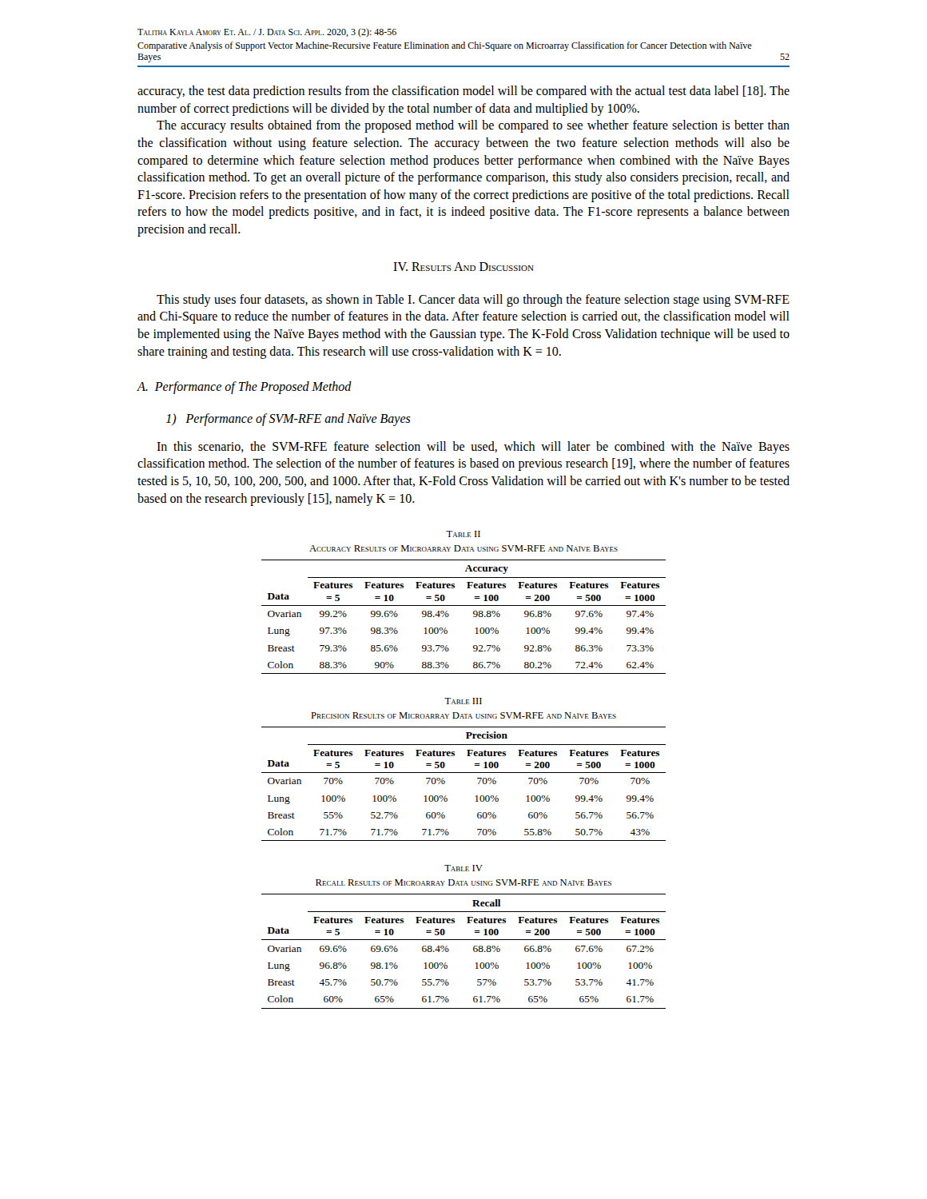Talitha Kayla Amory Et. Al. / J. Data Sci. Appl. 2020, 3 (2): 48-56
Comparative Analysis of Support Vector Machine-Recursive Feature Elimination and Chi-Square on Microarray Classification for Cancer Detection with Naïve Bayes 52
accuracy, the test data prediction results from the classification model will be compared with the actual test data label [18]. The number of correct predictions will be divided by the total number of data and multiplied by 100%.
The accuracy results obtained from the proposed method will be compared to see whether feature selection is better than the classification without using feature selection. The accuracy between the two feature selection methods will also be compared to determine which feature selection method produces better performance when combined with the Naïve Bayes classification method. To get an overall picture of the performance comparison, this study also considers precision, recall, and F1-score. Precision refers to the presentation of how many of the correct predictions are positive of the total predictions. Recall refers to how the model predicts positive, and in fact, it is indeed positive data. The F1-score represents a balance between precision and recall.
IV. Results And Discussion
This study uses four datasets, as shown in Table I. Cancer data will go through the feature selection stage using SVM-RFE and Chi-Square to reduce the number of features in the data. After feature selection is carried out, the classification model will be implemented using the Naïve Bayes method with the Gaussian type. The K-Fold Cross Validation technique will be used to share training and testing data. This research will use cross-validation with K = 10.
A. Performance of The Proposed Method
1) Performance of SVM-RFE and Naïve Bayes
In this scenario, the SVM-RFE feature selection will be used, which will later be combined with the Naïve Bayes classification method. The selection of the number of features is based on previous research [19], where the number of features tested is 5, 10, 50, 100, 200, 500, and 1000. After that, K-Fold Cross Validation will be carried out with K's number to be tested based on the research previously [15], namely K = 10.
Table II
Accuracy Results of Microarray Data using SVM-RFE and Naïve Bayes
| Data | Accuracy |
| --- | --- |
| Features = 5 | Features = 10 | Features = 50 | Features = 100 | Features = 200 | Features = 500 | Features = 1000 |
| Ovarian | 99.2% | 99.6% | 98.4% | 98.8% | 96.8% | 97.6% | 97.4% |
| Lung | 97.3% | 98.3% | 100% | 100% | 100% | 99.4% | 99.4% |
| Breast | 79.3% | 85.6% | 93.7% | 92.7% | 92.8% | 86.3% | 73.3% |
| Colon | 88.3% | 90% | 88.3% | 86.7% | 80.2% | 72.4% | 62.4% |
Table III
Precision Results of Microarray Data using SVM-RFE and Naïve Bayes
| Data | Precision |
| --- | --- |
| Features = 5 | Features = 10 | Features = 50 | Features = 100 | Features = 200 | Features = 500 | Features = 1000 |
| Ovarian | 70% | 70% | 70% | 70% | 70% | 70% | 70% |
| Lung | 100% | 100% | 100% | 100% | 100% | 99.4% | 99.4% |
| Breast | 55% | 52.7% | 60% | 60% | 60% | 56.7% | 56.7% |
| Colon | 71.7% | 71.7% | 71.7% | 70% | 55.8% | 50.7% | 43% |
Table IV
Recall Results of Microarray Data using SVM-RFE and Naïve Bayes
| Data | Recall |
| --- | --- |
| Features = 5 | Features = 10 | Features = 50 | Features = 100 | Features = 200 | Features = 500 | Features = 1000 |
| Ovarian | 69.6% | 69.6% | 68.4% | 68.8% | 66.8% | 67.6% | 67.2% |
| Lung | 96.8% | 98.1% | 100% | 100% | 100% | 100% | 100% |
| Breast | 45.7% | 50.7% | 55.7% | 57% | 53.7% | 53.7% | 41.7% |
| Colon | 60% | 65% | 61.7% | 61.7% | 65% | 65% | 61.7% |